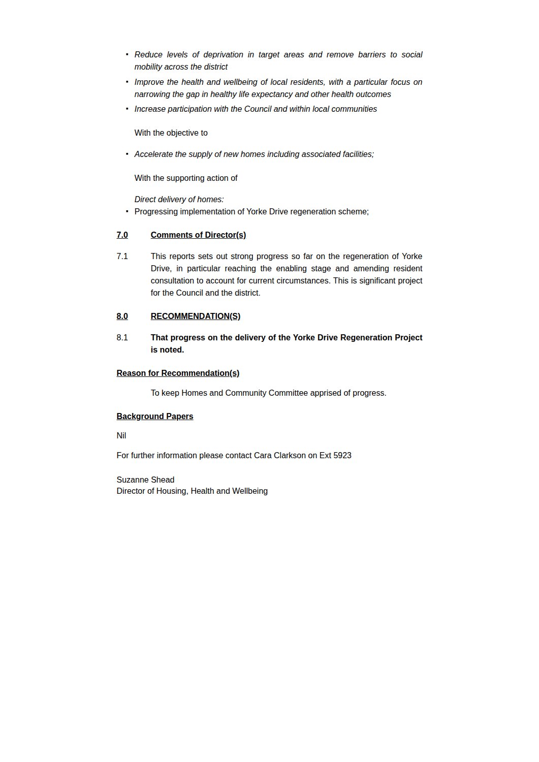Reduce levels of deprivation in target areas and remove barriers to social mobility across the district
Improve the health and wellbeing of local residents, with a particular focus on narrowing the gap in healthy life expectancy and other health outcomes
Increase participation with the Council and within local communities
With the objective to
Accelerate the supply of new homes including associated facilities;
With the supporting action of
Direct delivery of homes:
Progressing implementation of Yorke Drive regeneration scheme;
7.0
Comments of Director(s)
7.1
This reports sets out strong progress so far on the regeneration of Yorke Drive, in particular reaching the enabling stage and amending resident consultation to account for current circumstances. This is significant project for the Council and the district.
8.0
RECOMMENDATION(S)
8.1
That progress on the delivery of the Yorke Drive Regeneration Project is noted.
Reason for Recommendation(s)
To keep Homes and Community Committee apprised of progress.
Background Papers
Nil
For further information please contact Cara Clarkson on Ext 5923
Suzanne Shead
Director of Housing, Health and Wellbeing